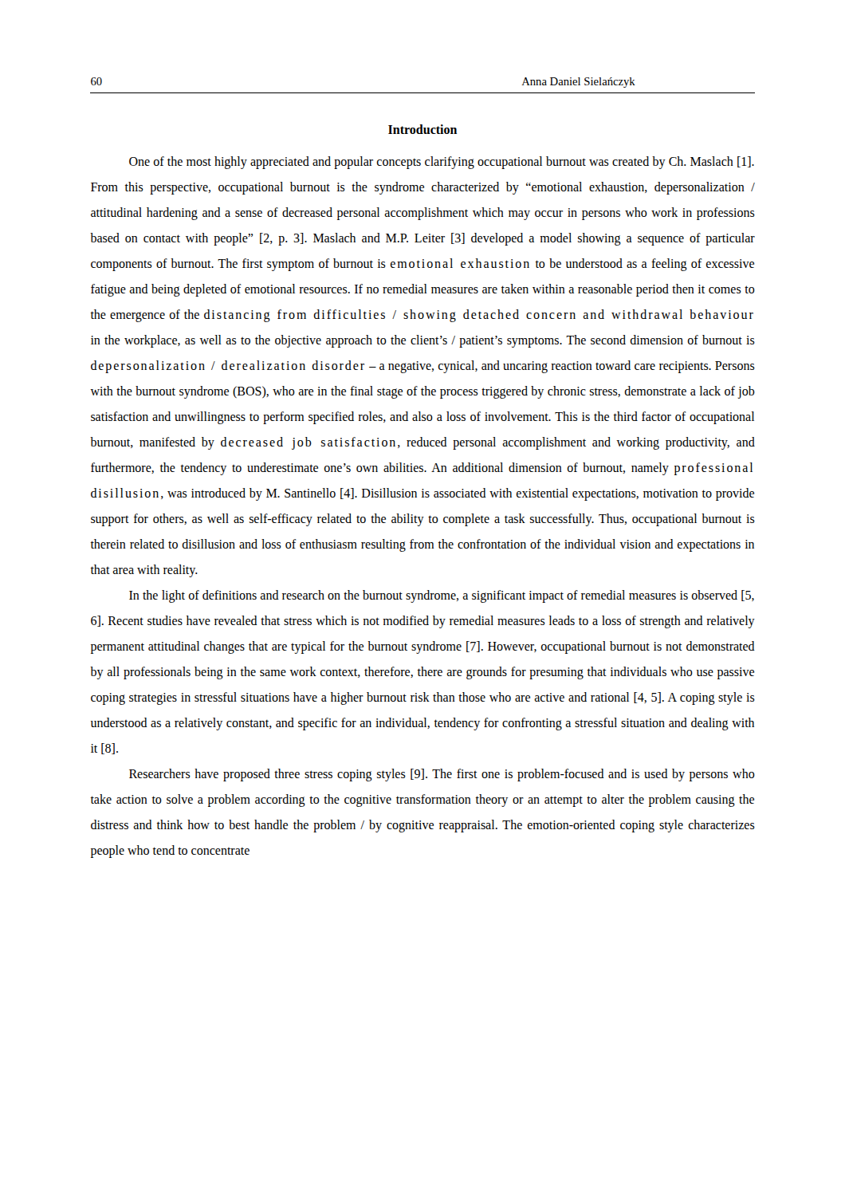60 Anna Daniel Sielańczyk
Introduction
One of the most highly appreciated and popular concepts clarifying occupational burnout was created by Ch. Maslach [1]. From this perspective, occupational burnout is the syndrome characterized by “emotional exhaustion, depersonalization / attitudinal hardening and a sense of decreased personal accomplishment which may occur in persons who work in professions based on contact with people” [2, p. 3]. Maslach and M.P. Leiter [3] developed a model showing a sequence of particular components of burnout. The first symptom of burnout is emotional exhaustion to be understood as a feeling of excessive fatigue and being depleted of emotional resources. If no remedial measures are taken within a reasonable period then it comes to the emergence of the distancing from difficulties / showing detached concern and withdrawal behaviour in the workplace, as well as to the objective approach to the client’s / patient’s symptoms. The second dimension of burnout is depersonalization / derealization disorder – a negative, cynical, and uncaring reaction toward care recipients. Persons with the burnout syndrome (BOS), who are in the final stage of the process triggered by chronic stress, demonstrate a lack of job satisfaction and unwillingness to perform specified roles, and also a loss of involvement. This is the third factor of occupational burnout, manifested by decreased job satisfaction, reduced personal accomplishment and working productivity, and furthermore, the tendency to underestimate one’s own abilities. An additional dimension of burnout, namely professional disillusion, was introduced by M. Santinello [4]. Disillusion is associated with existential expectations, motivation to provide support for others, as well as self-efficacy related to the ability to complete a task successfully. Thus, occupational burnout is therein related to disillusion and loss of enthusiasm resulting from the confrontation of the individual vision and expectations in that area with reality.
In the light of definitions and research on the burnout syndrome, a significant impact of remedial measures is observed [5, 6]. Recent studies have revealed that stress which is not modified by remedial measures leads to a loss of strength and relatively permanent attitudinal changes that are typical for the burnout syndrome [7]. However, occupational burnout is not demonstrated by all professionals being in the same work context, therefore, there are grounds for presuming that individuals who use passive coping strategies in stressful situations have a higher burnout risk than those who are active and rational [4, 5]. A coping style is understood as a relatively constant, and specific for an individual, tendency for confronting a stressful situation and dealing with it [8].
Researchers have proposed three stress coping styles [9]. The first one is problem-focused and is used by persons who take action to solve a problem according to the cognitive transformation theory or an attempt to alter the problem causing the distress and think how to best handle the problem / by cognitive reappraisal. The emotion-oriented coping style characterizes people who tend to concentrate